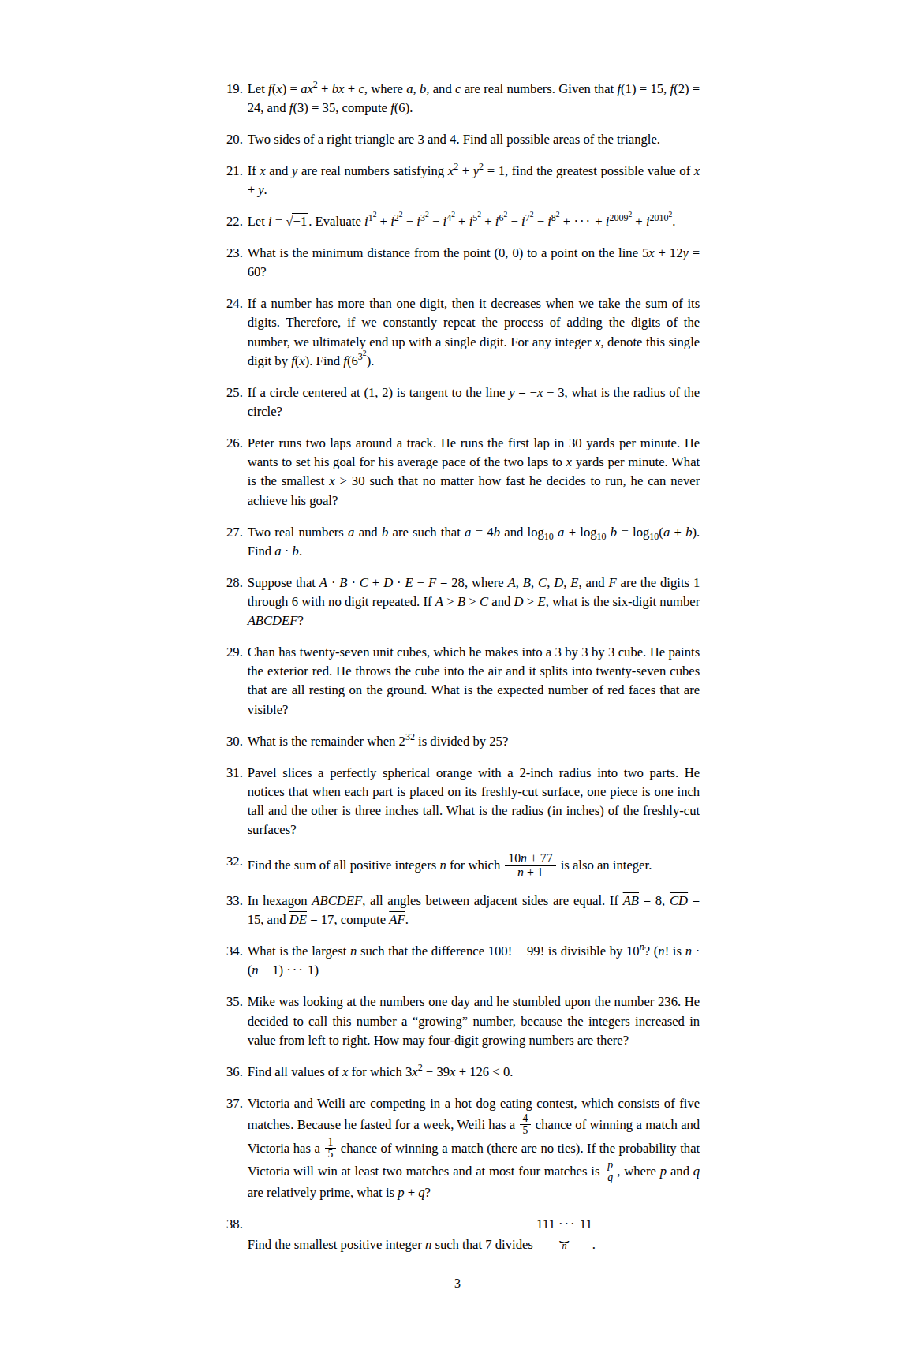19. Let f(x) = ax2 + bx + c, where a, b, and c are real numbers. Given that f(1) = 15, f(2) = 24, and f(3) = 35, compute f(6).
20. Two sides of a right triangle are 3 and 4. Find all possible areas of the triangle.
21. If x and y are real numbers satisfying x2 + y2 = 1, find the greatest possible value of x + y.
22. Let i = √−1. Evaluate i12 + i22 − i32 − i42 + i52 + i62 − i72 − i82 + ··· + i20092 + i20102.
23. What is the minimum distance from the point (0, 0) to a point on the line 5x + 12y = 60?
24. If a number has more than one digit, then it decreases when we take the sum of its digits. Therefore, if we constantly repeat the process of adding the digits of the number, we ultimately end up with a single digit. For any integer x, denote this single digit by f(x). Find f(632).
25. If a circle centered at (1, 2) is tangent to the line y = −x − 3, what is the radius of the circle?
26. Peter runs two laps around a track. He runs the first lap in 30 yards per minute. He wants to set his goal for his average pace of the two laps to x yards per minute. What is the smallest x > 30 such that no matter how fast he decides to run, he can never achieve his goal?
27. Two real numbers a and b are such that a = 4b and log10 a + log10 b = log10(a + b). Find a · b.
28. Suppose that A · B · C + D · E − F = 28, where A, B, C, D, E, and F are the digits 1 through 6 with no digit repeated. If A > B > C and D > E, what is the six-digit number ABCDEF?
29. Chan has twenty-seven unit cubes, which he makes into a 3 by 3 by 3 cube. He paints the exterior red. He throws the cube into the air and it splits into twenty-seven cubes that are all resting on the ground. What is the expected number of red faces that are visible?
30. What is the remainder when 232 is divided by 25?
31. Pavel slices a perfectly spherical orange with a 2-inch radius into two parts. He notices that when each part is placed on its freshly-cut surface, one piece is one inch tall and the other is three inches tall. What is the radius (in inches) of the freshly-cut surfaces?
32. Find the sum of all positive integers n for which 10n + 77 n + 1 is also an integer.
33. In hexagon ABCDEF, all angles between adjacent sides are equal. If AB = 8, CD = 15, and DE = 17, compute AF.
34. What is the largest n such that the difference 100! − 99! is divisible by 10n? (n! is n · (n − 1) ··· 1)
35. Mike was looking at the numbers one day and he stumbled upon the number 236. He decided to call this number a “growing” number, because the integers increased in value from left to right. How may four-digit growing numbers are there?
36. Find all values of x for which 3x2 − 39x + 126 < 0.
37. Victoria and Weili are competing in a hot dog eating contest, which consists of five matches. Because he fasted for a week, Weili has a 45 chance of winning a match and Victoria has a 15 chance of winning a match (there are no ties). If the probability that Victoria will win at least two matches and at most four matches is pq, where p and q are relatively prime, what is p + q?
38. Find the smallest positive integer n such that 7 divides 111 ··· 11⏟n.
3